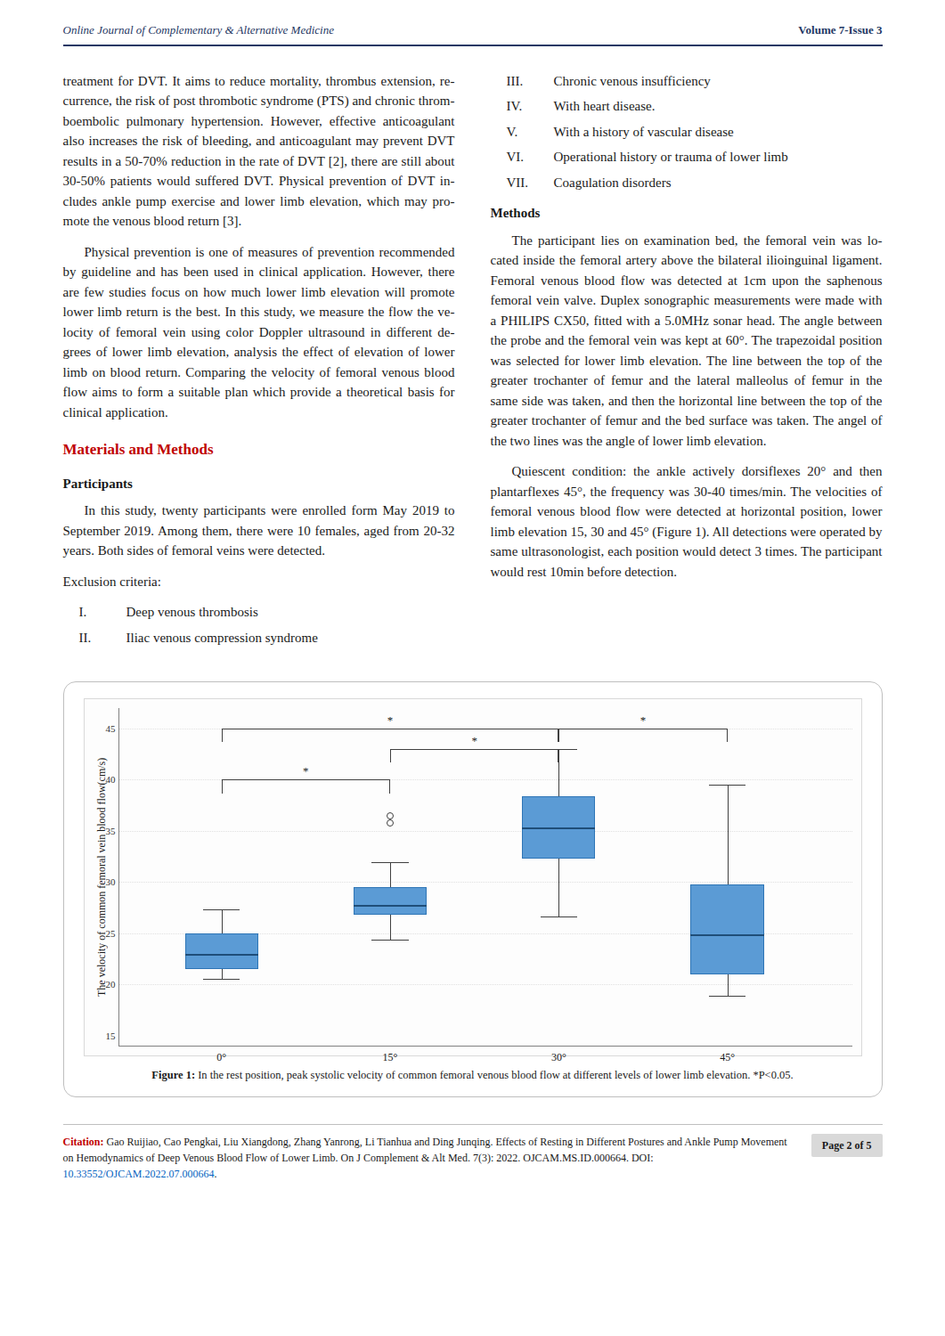Online Journal of Complementary & Alternative Medicine Volume 7-Issue 3
treatment for DVT. It aims to reduce mortality, thrombus extension, recurrence, the risk of post thrombotic syndrome (PTS) and chronic thromboembolic pulmonary hypertension. However, effective anticoagulant also increases the risk of bleeding, and anticoagulant may prevent DVT results in a 50-70% reduction in the rate of DVT [2], there are still about 30-50% patients would suffered DVT. Physical prevention of DVT includes ankle pump exercise and lower limb elevation, which may promote the venous blood return [3].
Physical prevention is one of measures of prevention recommended by guideline and has been used in clinical application. However, there are few studies focus on how much lower limb elevation will promote lower limb return is the best. In this study, we measure the flow the velocity of femoral vein using color Doppler ultrasound in different degrees of lower limb elevation, analysis the effect of elevation of lower limb on blood return. Comparing the velocity of femoral venous blood flow aims to form a suitable plan which provide a theoretical basis for clinical application.
Materials and Methods
Participants
In this study, twenty participants were enrolled form May 2019 to September 2019. Among them, there were 10 females, aged from 20-32 years. Both sides of femoral veins were detected.
Exclusion criteria:
Deep venous thrombosis
Iliac venous compression syndrome
Chronic venous insufficiency
With heart disease.
With a history of vascular disease
Operational history or trauma of lower limb
Coagulation disorders
Methods
The participant lies on examination bed, the femoral vein was located inside the femoral artery above the bilateral ilioinguinal ligament. Femoral venous blood flow was detected at 1cm upon the saphenous femoral vein valve. Duplex sonographic measurements were made with a PHILIPS CX50, fitted with a 5.0MHz sonar head. The angle between the probe and the femoral vein was kept at 60°. The trapezoidal position was selected for lower limb elevation. The line between the top of the greater trochanter of femur and the lateral malleolus of femur in the same side was taken, and then the horizontal line between the top of the greater trochanter of femur and the bed surface was taken. The angel of the two lines was the angle of lower limb elevation.
Quiescent condition: the ankle actively dorsiflexes 20° and then plantarflexes 45°, the frequency was 30-40 times/min. The velocities of femoral venous blood flow were detected at horizontal position, lower limb elevation 15, 30 and 45° (Figure 1). All detections were operated by same ultrasonologist, each position would detect 3 times. The participant would rest 10min before detection.
The velocity of common femoral vein blood flow(cm/s)
45
40
35
30
25
20
15
0°
15°
30°
45°
*
*
*
*
Figure 1: In the rest position, peak systolic velocity of common femoral venous blood flow at different levels of lower limb elevation. *P<0.05.
Citation: Gao Ruijiao, Cao Pengkai, Liu Xiangdong, Zhang Yanrong, Li Tianhua and Ding Junqing. Effects of Resting in Different Postures and Ankle Pump Movement on Hemodynamics of Deep Venous Blood Flow of Lower Limb. On J Complement & Alt Med. 7(3): 2022. OJCAM.MS.ID.000664. DOI: 10.33552/OJCAM.2022.07.000664.
Page 2 of 5